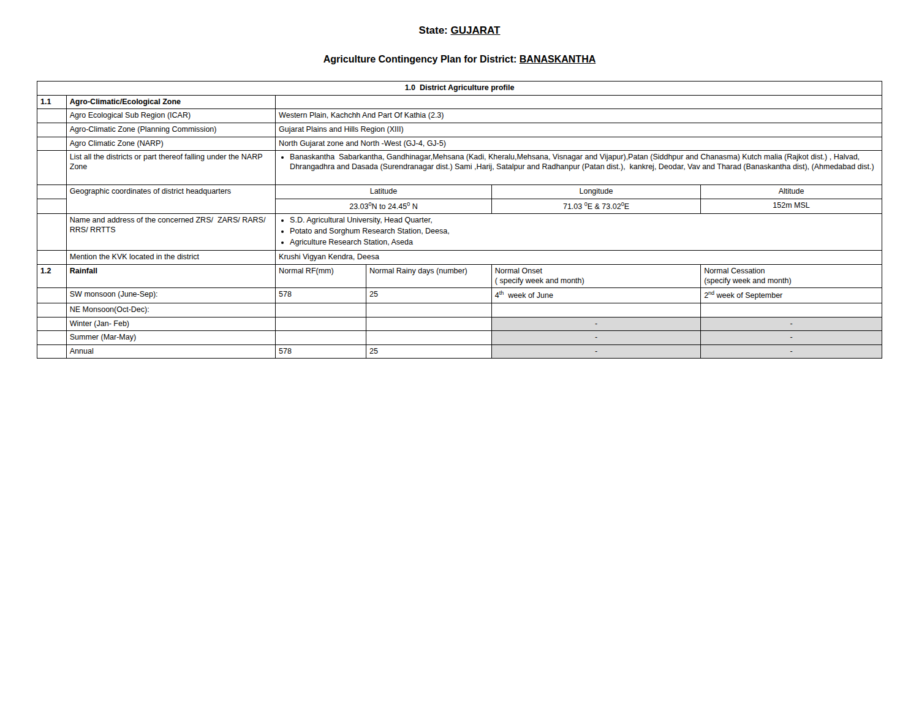State: GUJARAT
Agriculture Contingency Plan for District: BANASKANTHA
| 1.0 District Agriculture profile |
| 1.1 | Agro-Climatic/Ecological Zone | |
| | Agro Ecological Sub Region (ICAR) | Western Plain, Kachchh And Part Of Kathia (2.3) |
| | Agro-Climatic Zone (Planning Commission) | Gujarat Plains and Hills Region (XIII) |
| | Agro Climatic Zone (NARP) | North Gujarat zone and North -West (GJ-4, GJ-5) |
| | List all the districts or part thereof falling under the NARP Zone | Banaskantha Sabarkantha, Gandhinagar,Mehsana (Kadi, Kheralu,Mehsana, Visnagar and Vijapur),Patan (Siddhpur and Chanasma) Kutch malia (Rajkot dist.) , Halvad, Dhrangadhra and Dasada (Surendranagar dist.) Sami ,Harij, Satalpur and Radhanpur (Patan dist.), kankrej, Deodar, Vav and Tharad (Banaskantha dist), (Ahmedabad dist.) |
| | Geographic coordinates of district headquarters | Latitude | Longitude | Altitude |
| | 23.03 0 N to 24.45 0 N | 71.03 0 E & 73.02 0 E | 152m MSL |
| | Name and address of the concerned ZRS/ ZARS/ RARS/ RRS/ RRTTS | S.D. Agricultural University, Head Quarter, Potato and Sorghum Research Station, Deesa, Agriculture Research Station, Aseda |
| | Mention the KVK located in the district | Krushi Vigyan Kendra, Deesa |
| 1.2 | Rainfall | Normal RF(mm) | Normal Rainy days (number) | Normal Onset ( specify week and month) | Normal Cessation (specify week and month) |
| | SW monsoon (June-Sep): | 578 | 25 | 4 th week of June | 2 nd week of September |
| | NE Monsoon(Oct-Dec): | | | | |
| | Winter (Jan- Feb) | | | - | - |
| | Summer (Mar-May) | | | - | - |
| | Annual | 578 | 25 | - | - |